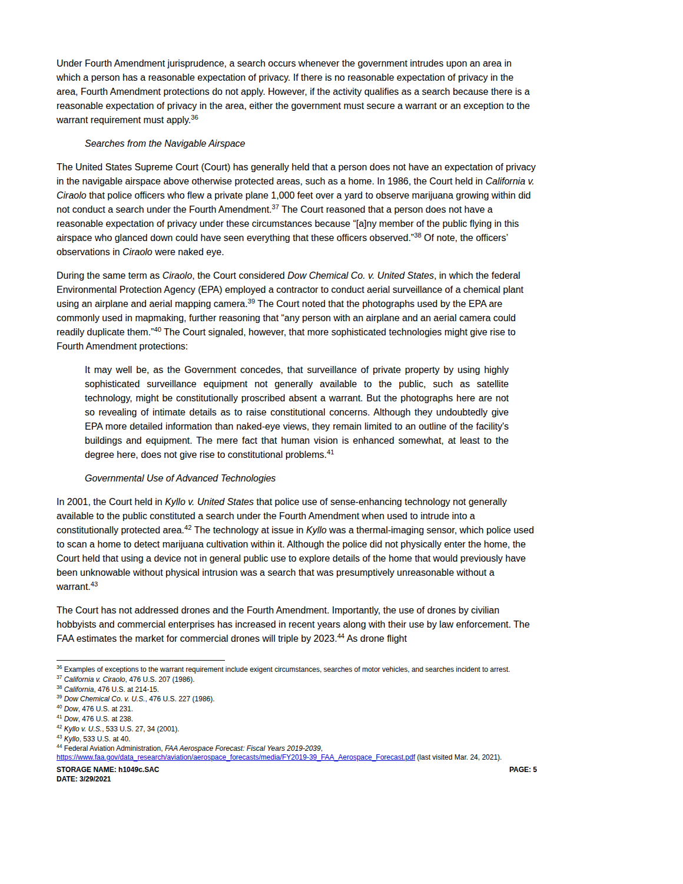Under Fourth Amendment jurisprudence, a search occurs whenever the government intrudes upon an area in which a person has a reasonable expectation of privacy. If there is no reasonable expectation of privacy in the area, Fourth Amendment protections do not apply. However, if the activity qualifies as a search because there is a reasonable expectation of privacy in the area, either the government must secure a warrant or an exception to the warrant requirement must apply.36
Searches from the Navigable Airspace
The United States Supreme Court (Court) has generally held that a person does not have an expectation of privacy in the navigable airspace above otherwise protected areas, such as a home. In 1986, the Court held in California v. Ciraolo that police officers who flew a private plane 1,000 feet over a yard to observe marijuana growing within did not conduct a search under the Fourth Amendment.37 The Court reasoned that a person does not have a reasonable expectation of privacy under these circumstances because “[a]ny member of the public flying in this airspace who glanced down could have seen everything that these officers observed.”38 Of note, the officers’ observations in Ciraolo were naked eye.
During the same term as Ciraolo, the Court considered Dow Chemical Co. v. United States, in which the federal Environmental Protection Agency (EPA) employed a contractor to conduct aerial surveillance of a chemical plant using an airplane and aerial mapping camera.39 The Court noted that the photographs used by the EPA are commonly used in mapmaking, further reasoning that “any person with an airplane and an aerial camera could readily duplicate them.”40 The Court signaled, however, that more sophisticated technologies might give rise to Fourth Amendment protections:
It may well be, as the Government concedes, that surveillance of private property by using highly sophisticated surveillance equipment not generally available to the public, such as satellite technology, might be constitutionally proscribed absent a warrant. But the photographs here are not so revealing of intimate details as to raise constitutional concerns. Although they undoubtedly give EPA more detailed information than naked-eye views, they remain limited to an outline of the facility's buildings and equipment. The mere fact that human vision is enhanced somewhat, at least to the degree here, does not give rise to constitutional problems.41
Governmental Use of Advanced Technologies
In 2001, the Court held in Kyllo v. United States that police use of sense-enhancing technology not generally available to the public constituted a search under the Fourth Amendment when used to intrude into a constitutionally protected area.42 The technology at issue in Kyllo was a thermal-imaging sensor, which police used to scan a home to detect marijuana cultivation within it. Although the police did not physically enter the home, the Court held that using a device not in general public use to explore details of the home that would previously have been unknowable without physical intrusion was a search that was presumptively unreasonable without a warrant.43
The Court has not addressed drones and the Fourth Amendment. Importantly, the use of drones by civilian hobbyists and commercial enterprises has increased in recent years along with their use by law enforcement. The FAA estimates the market for commercial drones will triple by 2023.44 As drone flight
36 Examples of exceptions to the warrant requirement include exigent circumstances, searches of motor vehicles, and searches incident to arrest.
37 California v. Ciraolo, 476 U.S. 207 (1986).
38 California, 476 U.S. at 214-15.
39 Dow Chemical Co. v. U.S., 476 U.S. 227 (1986).
40 Dow, 476 U.S. at 231.
41 Dow, 476 U.S. at 238.
42 Kyllo v. U.S., 533 U.S. 27, 34 (2001).
43 Kyllo, 533 U.S. at 40.
44 Federal Aviation Administration, FAA Aerospace Forecast: Fiscal Years 2019-2039,
https://www.faa.gov/data_research/aviation/aerospace_forecasts/media/FY2019-39_FAA_Aerospace_Forecast.pdf (last visited Mar. 24, 2021).
PAGE: 5 STORAGE NAME: h1049c.SAC
DATE: 3/29/2021